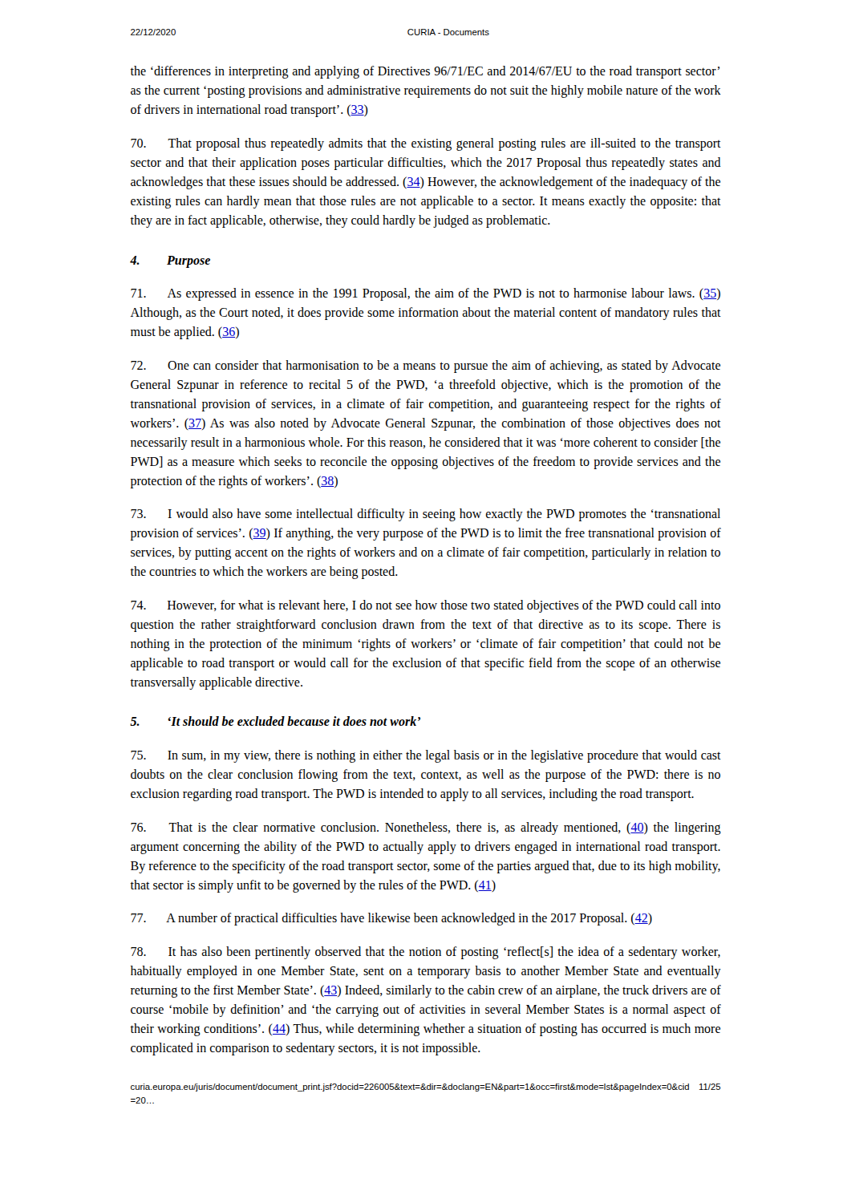22/12/2020 CURIA - Documents
the ‘differences in interpreting and applying of Directives 96/71/EC and 2014/67/EU to the road transport sector’ as the current ‘posting provisions and administrative requirements do not suit the highly mobile nature of the work of drivers in international road transport’. (33)
70. That proposal thus repeatedly admits that the existing general posting rules are ill-suited to the transport sector and that their application poses particular difficulties, which the 2017 Proposal thus repeatedly states and acknowledges that these issues should be addressed. (34) However, the acknowledgement of the inadequacy of the existing rules can hardly mean that those rules are not applicable to a sector. It means exactly the opposite: that they are in fact applicable, otherwise, they could hardly be judged as problematic.
4. Purpose
71. As expressed in essence in the 1991 Proposal, the aim of the PWD is not to harmonise labour laws. (35) Although, as the Court noted, it does provide some information about the material content of mandatory rules that must be applied. (36)
72. One can consider that harmonisation to be a means to pursue the aim of achieving, as stated by Advocate General Szpunar in reference to recital 5 of the PWD, ‘a threefold objective, which is the promotion of the transnational provision of services, in a climate of fair competition, and guaranteeing respect for the rights of workers’. (37) As was also noted by Advocate General Szpunar, the combination of those objectives does not necessarily result in a harmonious whole. For this reason, he considered that it was ‘more coherent to consider [the PWD] as a measure which seeks to reconcile the opposing objectives of the freedom to provide services and the protection of the rights of workers’. (38)
73. I would also have some intellectual difficulty in seeing how exactly the PWD promotes the ‘transnational provision of services’. (39) If anything, the very purpose of the PWD is to limit the free transnational provision of services, by putting accent on the rights of workers and on a climate of fair competition, particularly in relation to the countries to which the workers are being posted.
74. However, for what is relevant here, I do not see how those two stated objectives of the PWD could call into question the rather straightforward conclusion drawn from the text of that directive as to its scope. There is nothing in the protection of the minimum ‘rights of workers’ or ‘climate of fair competition’ that could not be applicable to road transport or would call for the exclusion of that specific field from the scope of an otherwise transversally applicable directive.
5. ‘It should be excluded because it does not work’
75. In sum, in my view, there is nothing in either the legal basis or in the legislative procedure that would cast doubts on the clear conclusion flowing from the text, context, as well as the purpose of the PWD: there is no exclusion regarding road transport. The PWD is intended to apply to all services, including the road transport.
76. That is the clear normative conclusion. Nonetheless, there is, as already mentioned, (40) the lingering argument concerning the ability of the PWD to actually apply to drivers engaged in international road transport. By reference to the specificity of the road transport sector, some of the parties argued that, due to its high mobility, that sector is simply unfit to be governed by the rules of the PWD. (41)
77. A number of practical difficulties have likewise been acknowledged in the 2017 Proposal. (42)
78. It has also been pertinently observed that the notion of posting ‘reflect[s] the idea of a sedentary worker, habitually employed in one Member State, sent on a temporary basis to another Member State and eventually returning to the first Member State’. (43) Indeed, similarly to the cabin crew of an airplane, the truck drivers are of course ‘mobile by definition’ and ‘the carrying out of activities in several Member States is a normal aspect of their working conditions’. (44) Thus, while determining whether a situation of posting has occurred is much more complicated in comparison to sedentary sectors, it is not impossible.
curia.europa.eu/juris/document/document_print.jsf?docid=226005&text=&dir=&doclang=EN&part=1&occ=first&mode=lst&pageIndex=0&cid=20… 11/25